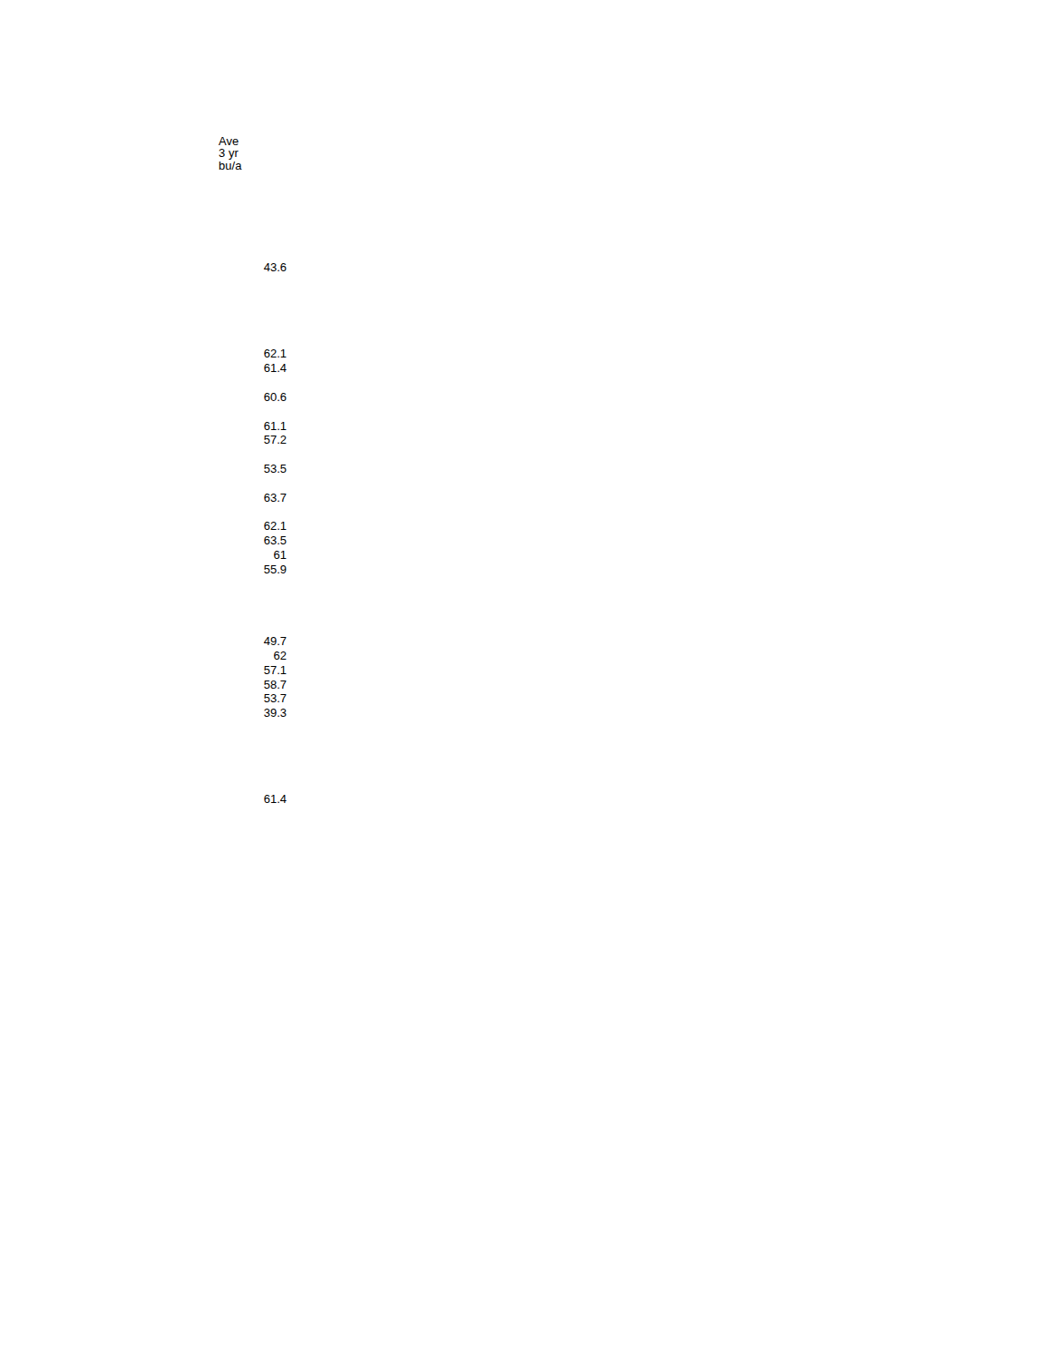Ave
3 yr
bu/a
43.6
62.1
61.4
60.6
61.1
57.2
53.5
63.7
62.1
63.5
61
55.9
49.7
62
57.1
58.7
53.7
39.3
61.4